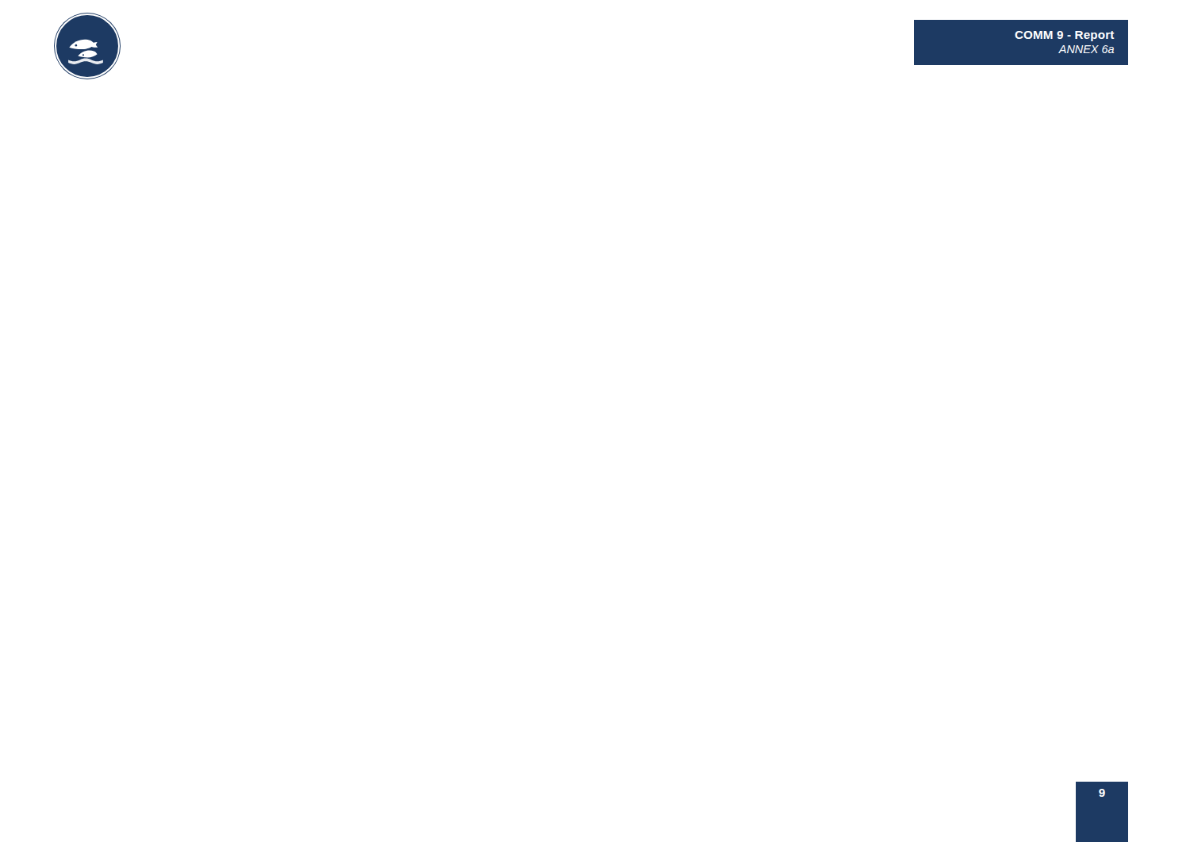COMM 9 - Report
ANNEX 6a
9